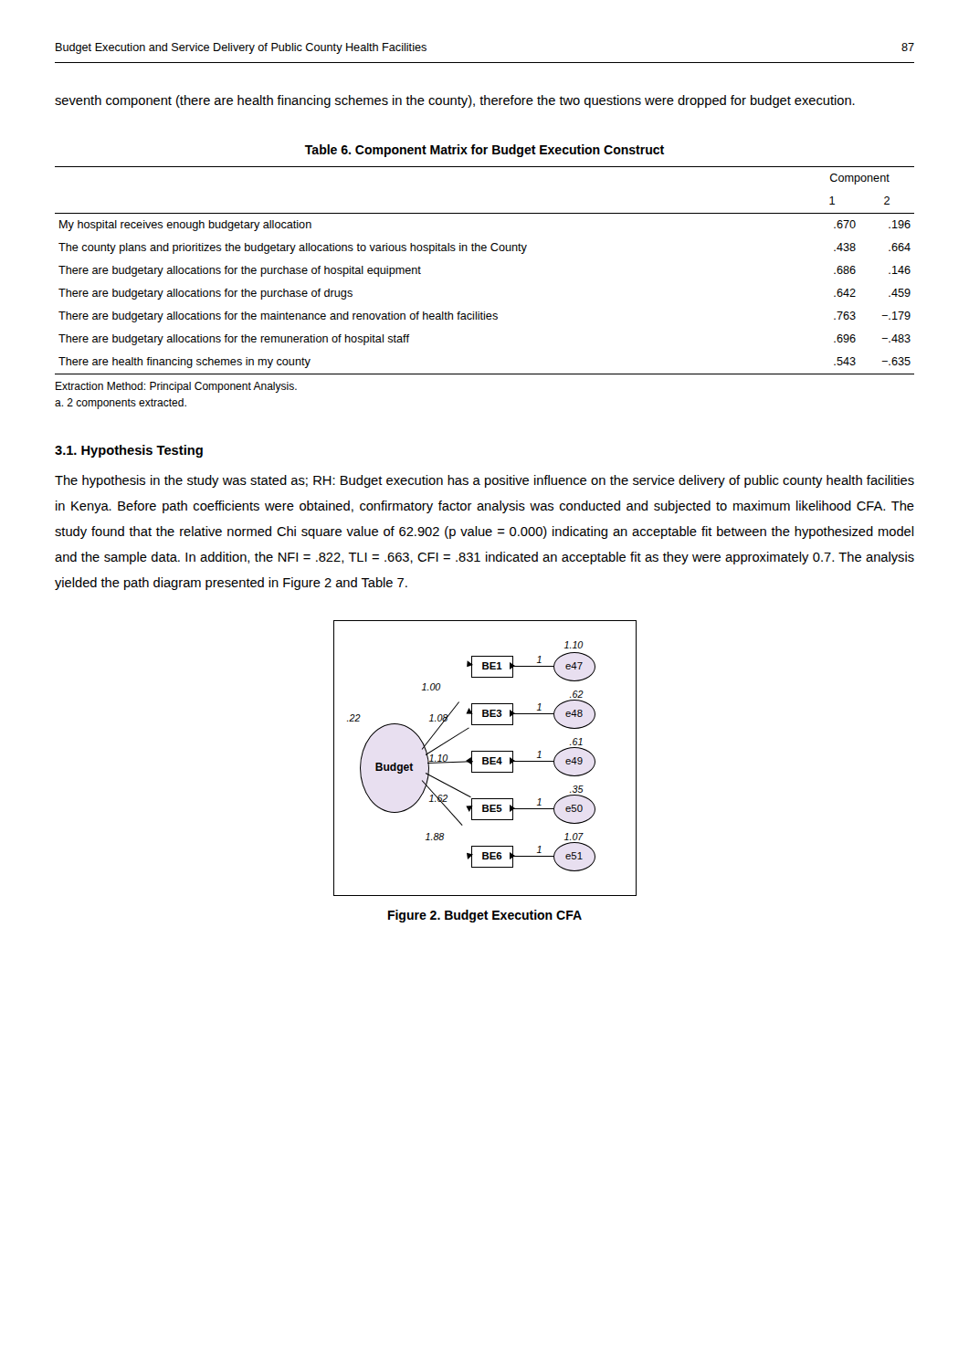Budget Execution and Service Delivery of Public County Health Facilities 87
seventh component (there are health financing schemes in the county), therefore the two questions were dropped for budget execution.
Table 6. Component Matrix for Budget Execution Construct
| | Component |
| --- | --- |
| | 1 | 2 |
| My hospital receives enough budgetary allocation | .670 | .196 |
| The county plans and prioritizes the budgetary allocations to various hospitals in the County | .438 | .664 |
| There are budgetary allocations for the purchase of hospital equipment | .686 | .146 |
| There are budgetary allocations for the purchase of drugs | .642 | .459 |
| There are budgetary allocations for the maintenance and renovation of health facilities | .763 | −.179 |
| There are budgetary allocations for the remuneration of hospital staff | .696 | −.483 |
| There are health financing schemes in my county | .543 | −.635 |
Extraction Method: Principal Component Analysis.
a. 2 components extracted.
3.1. Hypothesis Testing
The hypothesis in the study was stated as; RH: Budget execution has a positive influence on the service delivery of public county health facilities in Kenya. Before path coefficients were obtained, confirmatory factor analysis was conducted and subjected to maximum likelihood CFA. The study found that the relative normed Chi square value of 62.902 (p value = 0.000) indicating an acceptable fit between the hypothesized model and the sample data. In addition, the NFI = .822, TLI = .663, CFI = .831 indicated an acceptable fit as they were approximately 0.7. The analysis yielded the path diagram presented in Figure 2 and Table 7.
Budget
.22
BE1
BE3
BE4
BE5
BE6
e47
e48
e49
e50
e51
1.10
.62
.61
.35
1.07
1.00
1.08
1.10
1.62
1.88
1
1
1
1
1
Figure 2. Budget Execution CFA